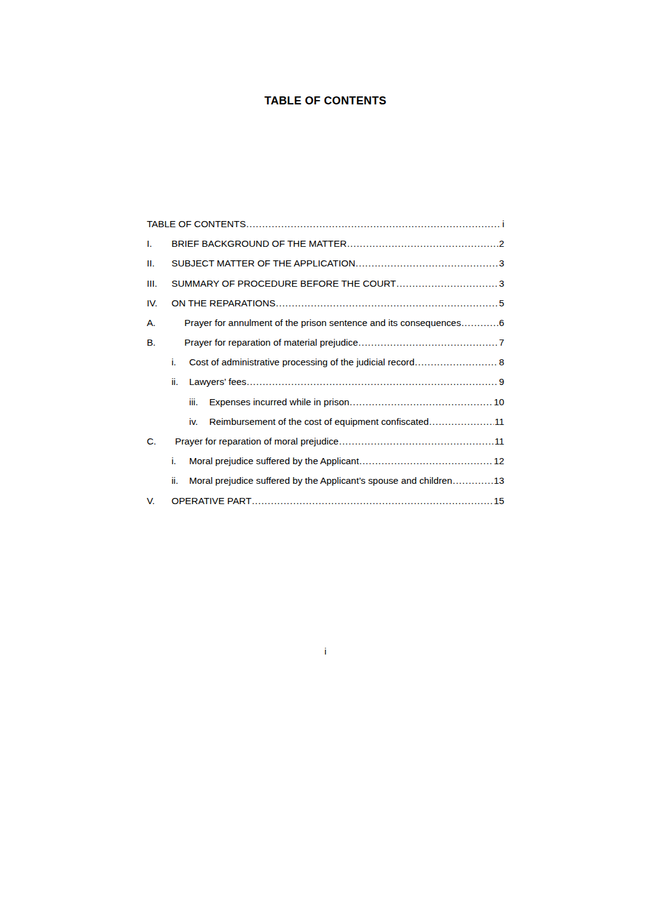TABLE OF CONTENTS
TABLE OF CONTENTS .................................................................................................. i
I. BRIEF BACKGROUND OF THE MATTER .................................................................................................. 2
II. SUBJECT MATTER OF THE APPLICATION .................................................................................................. 3
III. SUMMARY OF PROCEDURE BEFORE THE COURT .................................................................................................. 3
IV. ON THE REPARATIONS .................................................................................................. 5
A. Prayer for annulment of the prison sentence and its consequences .................................................................................................. 6
B. Prayer for reparation of material prejudice .................................................................................................. 7
i. Cost of administrative processing of the judicial record .................................................................................................. 8
ii. Lawyers’ fees .................................................................................................. 9
iii. Expenses incurred while in prison .................................................................................................. 10
iv. Reimbursement of the cost of equipment confiscated .................................................................................................. 11
C. Prayer for reparation of moral prejudice .................................................................................................. 11
i. Moral prejudice suffered by the Applicant .................................................................................................. 12
ii. Moral prejudice suffered by the Applicant’s spouse and children .................................................................................................. 13
V. OPERATIVE PART .................................................................................................. 15
i